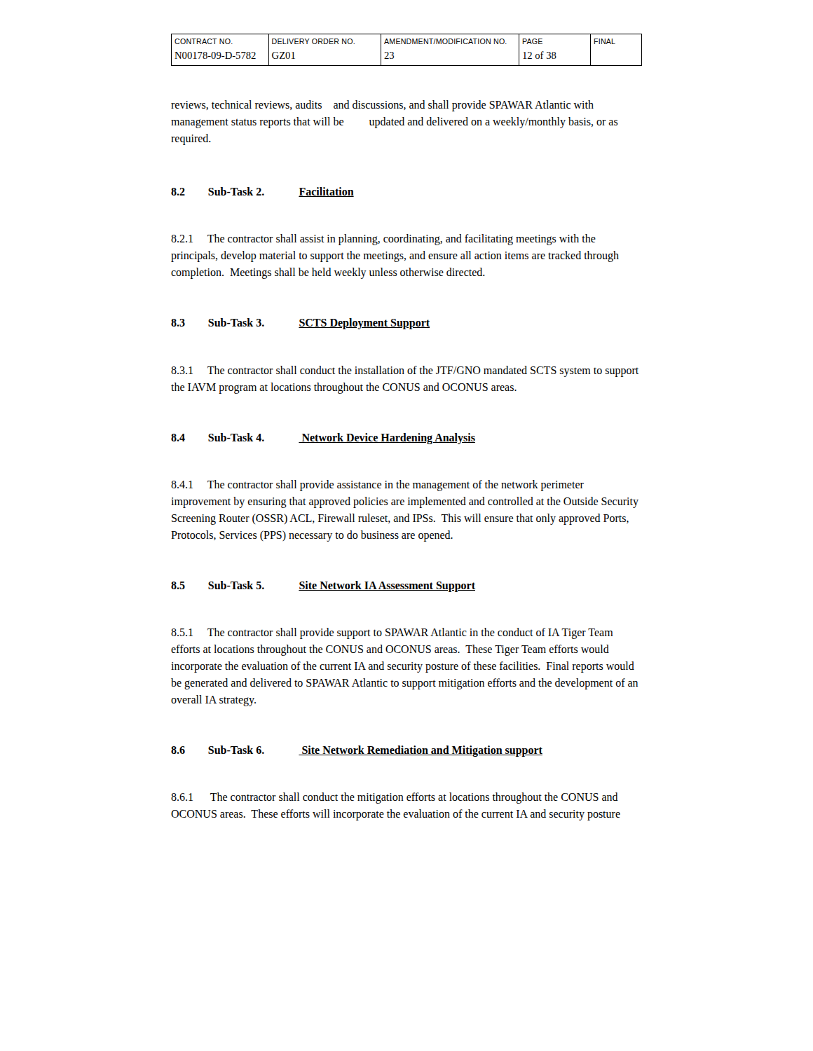| CONTRACT NO. N00178-09-D-5782 | DELIVERY ORDER NO. GZ01 | AMENDMENT/MODIFICATION NO. 23 | PAGE 12 of 38 | FINAL |
reviews, technical reviews, audits and discussions, and shall provide SPAWAR Atlantic with management status reports that will be updated and delivered on a weekly/monthly basis, or as required.
8.2 Sub-Task 2. Facilitation
8.2.1 The contractor shall assist in planning, coordinating, and facilitating meetings with the principals, develop material to support the meetings, and ensure all action items are tracked through completion. Meetings shall be held weekly unless otherwise directed.
8.3 Sub-Task 3. SCTS Deployment Support
8.3.1 The contractor shall conduct the installation of the JTF/GNO mandated SCTS system to support the IAVM program at locations throughout the CONUS and OCONUS areas.
8.4 Sub-Task 4. Network Device Hardening Analysis
8.4.1 The contractor shall provide assistance in the management of the network perimeter improvement by ensuring that approved policies are implemented and controlled at the Outside Security Screening Router (OSSR) ACL, Firewall ruleset, and IPSs. This will ensure that only approved Ports, Protocols, Services (PPS) necessary to do business are opened.
8.5 Sub-Task 5. Site Network IA Assessment Support
8.5.1 The contractor shall provide support to SPAWAR Atlantic in the conduct of IA Tiger Team efforts at locations throughout the CONUS and OCONUS areas. These Tiger Team efforts would incorporate the evaluation of the current IA and security posture of these facilities. Final reports would be generated and delivered to SPAWAR Atlantic to support mitigation efforts and the development of an overall IA strategy.
8.6 Sub-Task 6. Site Network Remediation and Mitigation support
8.6.1 The contractor shall conduct the mitigation efforts at locations throughout the CONUS and OCONUS areas. These efforts will incorporate the evaluation of the current IA and security posture